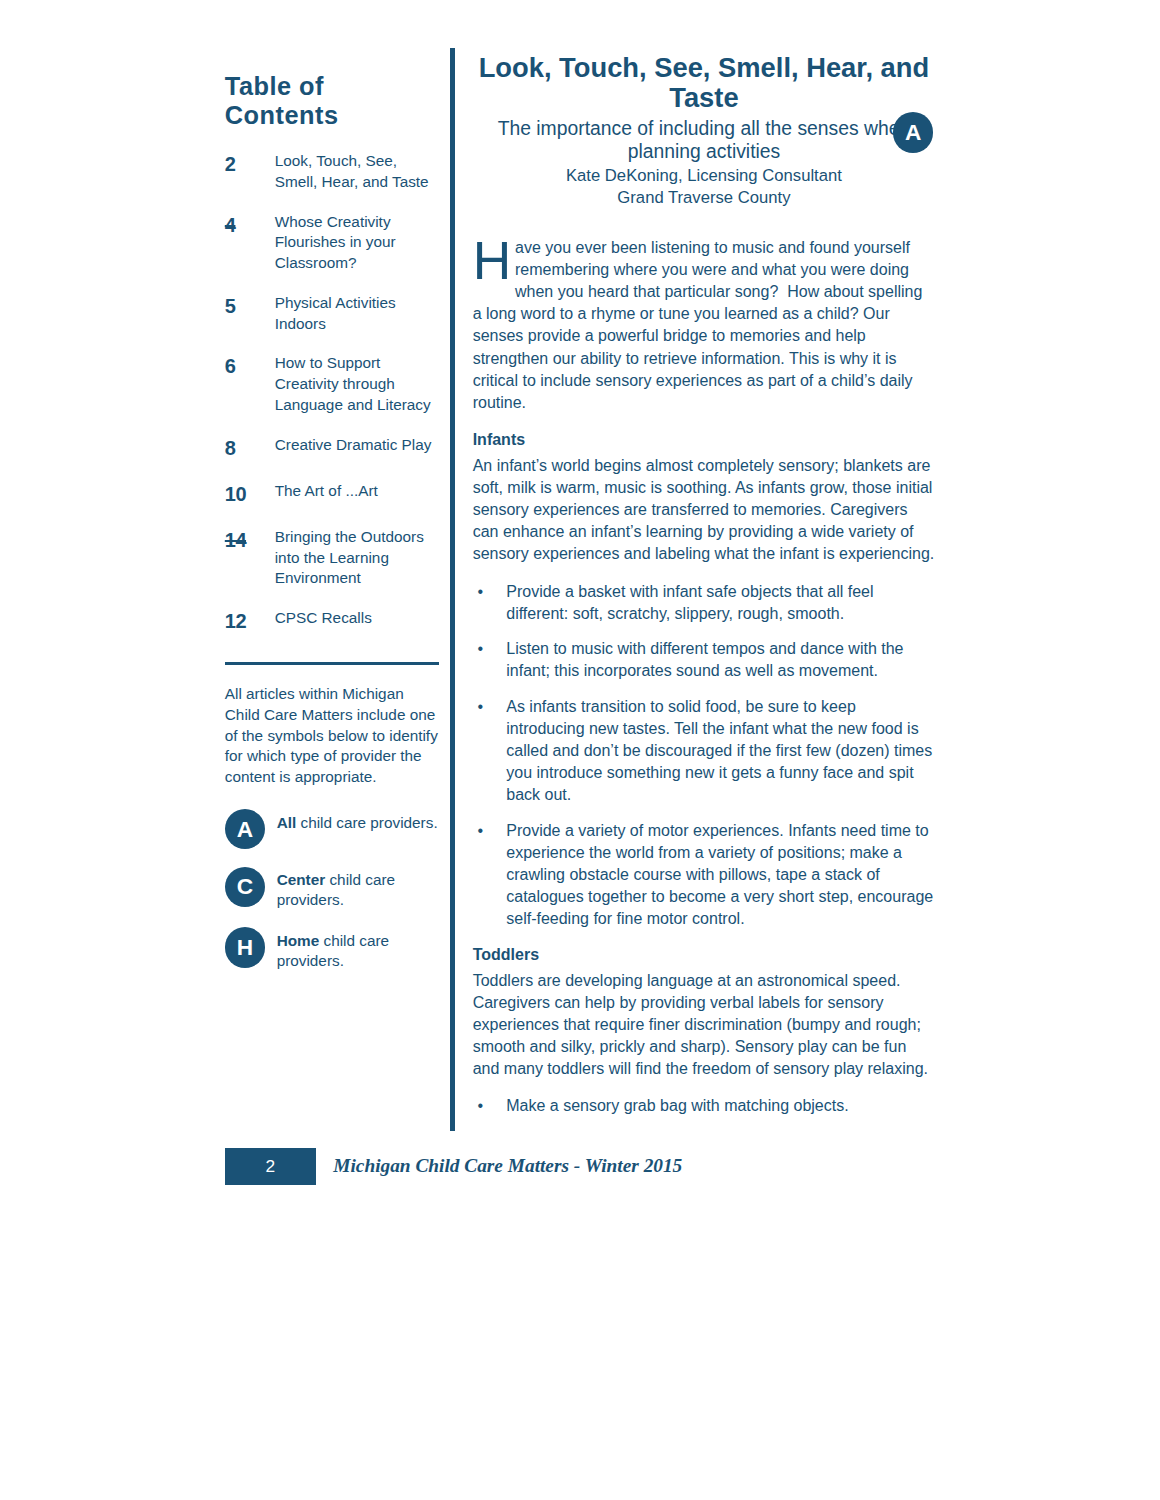Table of Contents
2 Look, Touch, See, Smell, Hear, and Taste
4 Whose Creativity Flourishes in your Classroom?
5 Physical Activities Indoors
6 How to Support Creativity through Language and Literacy
8 Creative Dramatic Play
10 The Art of ...Art
14 Bringing the Outdoors into the Learning Environment
12 CPSC Recalls
All articles within Michigan Child Care Matters include one of the symbols below to identify for which type of provider the content is appropriate.
A
All child care providers.
C
Center child care providers.
H
Home child care providers.
Look, Touch, See, Smell, Hear, and Taste
The importance of including all the senses when planning activities
Kate DeKoning, Licensing Consultant
Grand Traverse County
A
Have you ever been listening to music and found yourself remembering where you were and what you were doing when you heard that particular song? How about spelling a long word to a rhyme or tune you learned as a child? Our senses provide a powerful bridge to memories and help strengthen our ability to retrieve information. This is why it is critical to include sensory experiences as part of a child’s daily routine.
Infants
An infant’s world begins almost completely sensory; blankets are soft, milk is warm, music is soothing. As infants grow, those initial sensory experiences are transferred to memories. Caregivers can enhance an infant’s learning by providing a wide variety of sensory experiences and labeling what the infant is experiencing.
•Provide a basket with infant safe objects that all feel different: soft, scratchy, slippery, rough, smooth.
•Listen to music with different tempos and dance with the infant; this incorporates sound as well as movement.
•As infants transition to solid food, be sure to keep introducing new tastes. Tell the infant what the new food is called and don’t be discouraged if the first few (dozen) times you introduce something new it gets a funny face and spit back out.
•Provide a variety of motor experiences. Infants need time to experience the world from a variety of positions; make a crawling obstacle course with pillows, tape a stack of catalogues together to become a very short step, encourage self-feeding for fine motor control.
Toddlers
Toddlers are developing language at an astronomical speed. Caregivers can help by providing verbal labels for sensory experiences that require finer discrimination (bumpy and rough; smooth and silky, prickly and sharp). Sensory play can be fun and many toddlers will find the freedom of sensory play relaxing.
•Make a sensory grab bag with matching objects.
2
Michigan Child Care Matters - Winter 2015